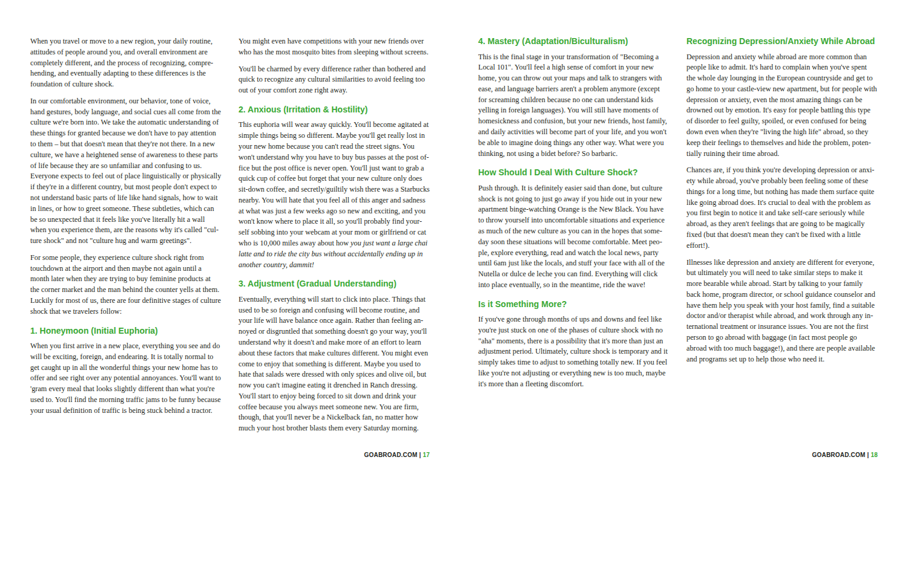When you travel or move to a new region, your daily routine, attitudes of people around you, and overall environment are completely different, and the process of recognizing, comprehending, and eventually adapting to these differences is the foundation of culture shock.
In our comfortable environment, our behavior, tone of voice, hand gestures, body language, and social cues all come from the culture we're born into. We take the automatic understanding of these things for granted because we don't have to pay attention to them – but that doesn't mean that they're not there. In a new culture, we have a heightened sense of awareness to these parts of life because they are so unfamiliar and confusing to us. Everyone expects to feel out of place linguistically or physically if they're in a different country, but most people don't expect to not understand basic parts of life like hand signals, how to wait in lines, or how to greet someone. These subtleties, which can be so unexpected that it feels like you've literally hit a wall when you experience them, are the reasons why it's called "culture shock" and not "culture hug and warm greetings".
For some people, they experience culture shock right from touchdown at the airport and then maybe not again until a month later when they are trying to buy feminine products at the corner market and the man behind the counter yells at them. Luckily for most of us, there are four definitive stages of culture shock that we travelers follow:
1. Honeymoon (Initial Euphoria)
When you first arrive in a new place, everything you see and do will be exciting, foreign, and endearing. It is totally normal to get caught up in all the wonderful things your new home has to offer and see right over any potential annoyances. You'll want to 'gram every meal that looks slightly different than what you're used to. You'll find the morning traffic jams to be funny because your usual definition of traffic is being stuck behind a tractor. You might even have competitions with your new friends over who has the most mosquito bites from sleeping without screens.
You'll be charmed by every difference rather than bothered and quick to recognize any cultural similarities to avoid feeling too out of your comfort zone right away.
2. Anxious (Irritation & Hostility)
This euphoria will wear away quickly. You'll become agitated at simple things being so different. Maybe you'll get really lost in your new home because you can't read the street signs. You won't understand why you have to buy bus passes at the post office but the post office is never open. You'll just want to grab a quick cup of coffee but forget that your new culture only does sit-down coffee, and secretly/guiltily wish there was a Starbucks nearby. You will hate that you feel all of this anger and sadness at what was just a few weeks ago so new and exciting, and you won't know where to place it all, so you'll probably find yourself sobbing into your webcam at your mom or girlfriend or cat who is 10,000 miles away about how you just want a large chai latte and to ride the city bus without accidentally ending up in another country, dammit!
3. Adjustment (Gradual Understanding)
Eventually, everything will start to click into place. Things that used to be so foreign and confusing will become routine, and your life will have balance once again. Rather than feeling annoyed or disgruntled that something doesn't go your way, you'll understand why it doesn't and make more of an effort to learn about these factors that make cultures different. You might even come to enjoy that something is different. Maybe you used to hate that salads were dressed with only spices and olive oil, but now you can't imagine eating it drenched in Ranch dressing. You'll start to enjoy being forced to sit down and drink your coffee because you always meet someone new. You are firm, though, that you'll never be a Nickelback fan, no matter how much your host brother blasts them every Saturday morning.
GOABROAD.COM | 17
4. Mastery (Adaptation/Biculturalism)
This is the final stage in your transformation of "Becoming a Local 101". You'll feel a high sense of comfort in your new home, you can throw out your maps and talk to strangers with ease, and language barriers aren't a problem anymore (except for screaming children because no one can understand kids yelling in foreign languages). You will still have moments of homesickness and confusion, but your new friends, host family, and daily activities will become part of your life, and you won't be able to imagine doing things any other way. What were you thinking, not using a bidet before? So barbaric.
How Should I Deal With Culture Shock?
Push through. It is definitely easier said than done, but culture shock is not going to just go away if you hide out in your new apartment binge-watching Orange is the New Black. You have to throw yourself into uncomfortable situations and experience as much of the new culture as you can in the hopes that someday soon these situations will become comfortable. Meet people, explore everything, read and watch the local news, party until 6am just like the locals, and stuff your face with all of the Nutella or dulce de leche you can find. Everything will click into place eventually, so in the meantime, ride the wave!
Is it Something More?
If you've gone through months of ups and downs and feel like you're just stuck on one of the phases of culture shock with no "aha" moments, there is a possibility that it's more than just an adjustment period. Ultimately, culture shock is temporary and it simply takes time to adjust to something totally new. If you feel like you're not adjusting or everything new is too much, maybe it's more than a fleeting discomfort.
Recognizing Depression/Anxiety While Abroad
Depression and anxiety while abroad are more common than people like to admit. It's hard to complain when you've spent the whole day lounging in the European countryside and get to go home to your castle-view new apartment, but for people with depression or anxiety, even the most amazing things can be drowned out by emotion. It's easy for people battling this type of disorder to feel guilty, spoiled, or even confused for being down even when they're "living the high life" abroad, so they keep their feelings to themselves and hide the problem, potentially ruining their time abroad.
Chances are, if you think you're developing depression or anxiety while abroad, you've probably been feeling some of these things for a long time, but nothing has made them surface quite like going abroad does. It's crucial to deal with the problem as you first begin to notice it and take self-care seriously while abroad, as they aren't feelings that are going to be magically fixed (but that doesn't mean they can't be fixed with a little effort!).
Illnesses like depression and anxiety are different for everyone, but ultimately you will need to take similar steps to make it more bearable while abroad. Start by talking to your family back home, program director, or school guidance counselor and have them help you speak with your host family, find a suitable doctor and/or therapist while abroad, and work through any international treatment or insurance issues. You are not the first person to go abroad with baggage (in fact most people go abroad with too much baggage!), and there are people available and programs set up to help those who need it.
GOABROAD.COM | 18